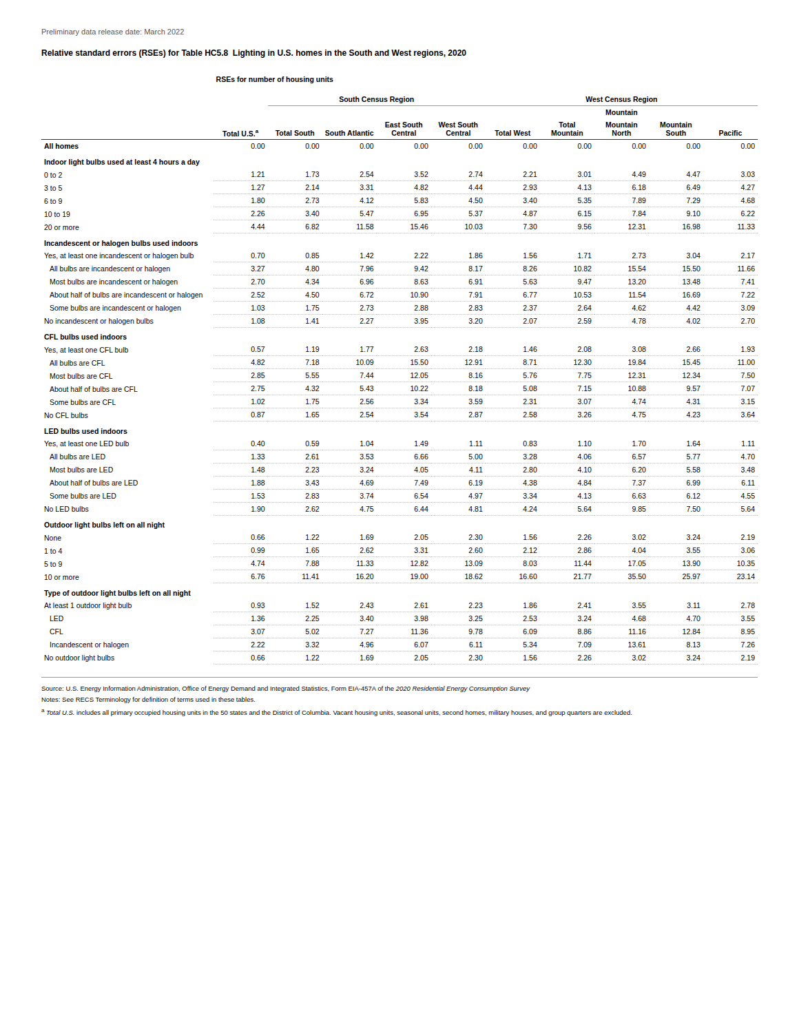Preliminary data release date: March 2022
Relative standard errors (RSEs) for Table HC5.8 Lighting in U.S. homes in the South and West regions, 2020
| | RSEs for number of housing units |
| --- | --- |
| | | South Census Region | West Census Region |
| | | | | Mountain | |
| | Total U.S. a | Total South | South Atlantic | East South Central | West South Central | Total West | Total Mountain | Mountain North | Mountain South | Pacific |
| All homes | 0.00 | 0.00 | 0.00 | 0.00 | 0.00 | 0.00 | 0.00 | 0.00 | 0.00 | 0.00 |
| Indoor light bulbs used at least 4 hours a day | |
| 0 to 2 | 1.21 | 1.73 | 2.54 | 3.52 | 2.74 | 2.21 | 3.01 | 4.49 | 4.47 | 3.03 |
| 3 to 5 | 1.27 | 2.14 | 3.31 | 4.82 | 4.44 | 2.93 | 4.13 | 6.18 | 6.49 | 4.27 |
| 6 to 9 | 1.80 | 2.73 | 4.12 | 5.83 | 4.50 | 3.40 | 5.35 | 7.89 | 7.29 | 4.68 |
| 10 to 19 | 2.26 | 3.40 | 5.47 | 6.95 | 5.37 | 4.87 | 6.15 | 7.84 | 9.10 | 6.22 |
| 20 or more | 4.44 | 6.82 | 11.58 | 15.46 | 10.03 | 7.30 | 9.56 | 12.31 | 16.98 | 11.33 |
| Incandescent or halogen bulbs used indoors | |
| Yes, at least one incandescent or halogen bulb | 0.70 | 0.85 | 1.42 | 2.22 | 1.86 | 1.56 | 1.71 | 2.73 | 3.04 | 2.17 |
| All bulbs are incandescent or halogen | 3.27 | 4.80 | 7.96 | 9.42 | 8.17 | 8.26 | 10.82 | 15.54 | 15.50 | 11.66 |
| Most bulbs are incandescent or halogen | 2.70 | 4.34 | 6.96 | 8.63 | 6.91 | 5.63 | 9.47 | 13.20 | 13.48 | 7.41 |
| About half of bulbs are incandescent or halogen | 2.52 | 4.50 | 6.72 | 10.90 | 7.91 | 6.77 | 10.53 | 11.54 | 16.69 | 7.22 |
| Some bulbs are incandescent or halogen | 1.03 | 1.75 | 2.73 | 2.88 | 2.83 | 2.37 | 2.64 | 4.62 | 4.42 | 3.09 |
| No incandescent or halogen bulbs | 1.08 | 1.41 | 2.27 | 3.95 | 3.20 | 2.07 | 2.59 | 4.78 | 4.02 | 2.70 |
| CFL bulbs used indoors | |
| Yes, at least one CFL bulb | 0.57 | 1.19 | 1.77 | 2.63 | 2.18 | 1.46 | 2.08 | 3.08 | 2.66 | 1.93 |
| All bulbs are CFL | 4.82 | 7.18 | 10.09 | 15.50 | 12.91 | 8.71 | 12.30 | 19.84 | 15.45 | 11.00 |
| Most bulbs are CFL | 2.85 | 5.55 | 7.44 | 12.05 | 8.16 | 5.76 | 7.75 | 12.31 | 12.34 | 7.50 |
| About half of bulbs are CFL | 2.75 | 4.32 | 5.43 | 10.22 | 8.18 | 5.08 | 7.15 | 10.88 | 9.57 | 7.07 |
| Some bulbs are CFL | 1.02 | 1.75 | 2.56 | 3.34 | 3.59 | 2.31 | 3.07 | 4.74 | 4.31 | 3.15 |
| No CFL bulbs | 0.87 | 1.65 | 2.54 | 3.54 | 2.87 | 2.58 | 3.26 | 4.75 | 4.23 | 3.64 |
| LED bulbs used indoors | |
| Yes, at least one LED bulb | 0.40 | 0.59 | 1.04 | 1.49 | 1.11 | 0.83 | 1.10 | 1.70 | 1.64 | 1.11 |
| All bulbs are LED | 1.33 | 2.61 | 3.53 | 6.66 | 5.00 | 3.28 | 4.06 | 6.57 | 5.77 | 4.70 |
| Most bulbs are LED | 1.48 | 2.23 | 3.24 | 4.05 | 4.11 | 2.80 | 4.10 | 6.20 | 5.58 | 3.48 |
| About half of bulbs are LED | 1.88 | 3.43 | 4.69 | 7.49 | 6.19 | 4.38 | 4.84 | 7.37 | 6.99 | 6.11 |
| Some bulbs are LED | 1.53 | 2.83 | 3.74 | 6.54 | 4.97 | 3.34 | 4.13 | 6.63 | 6.12 | 4.55 |
| No LED bulbs | 1.90 | 2.62 | 4.75 | 6.44 | 4.81 | 4.24 | 5.64 | 9.85 | 7.50 | 5.64 |
| Outdoor light bulbs left on all night | |
| None | 0.66 | 1.22 | 1.69 | 2.05 | 2.30 | 1.56 | 2.26 | 3.02 | 3.24 | 2.19 |
| 1 to 4 | 0.99 | 1.65 | 2.62 | 3.31 | 2.60 | 2.12 | 2.86 | 4.04 | 3.55 | 3.06 |
| 5 to 9 | 4.74 | 7.88 | 11.33 | 12.82 | 13.09 | 8.03 | 11.44 | 17.05 | 13.90 | 10.35 |
| 10 or more | 6.76 | 11.41 | 16.20 | 19.00 | 18.62 | 16.60 | 21.77 | 35.50 | 25.97 | 23.14 |
| Type of outdoor light bulbs left on all night | |
| At least 1 outdoor light bulb | 0.93 | 1.52 | 2.43 | 2.61 | 2.23 | 1.86 | 2.41 | 3.55 | 3.11 | 2.78 |
| LED | 1.36 | 2.25 | 3.40 | 3.98 | 3.25 | 2.53 | 3.24 | 4.68 | 4.70 | 3.55 |
| CFL | 3.07 | 5.02 | 7.27 | 11.36 | 9.78 | 6.09 | 8.86 | 11.16 | 12.84 | 8.95 |
| Incandescent or halogen | 2.22 | 3.32 | 4.96 | 6.07 | 6.11 | 5.34 | 7.09 | 13.61 | 8.13 | 7.26 |
| No outdoor light bulbs | 0.66 | 1.22 | 1.69 | 2.05 | 2.30 | 1.56 | 2.26 | 3.02 | 3.24 | 2.19 |
Source: U.S. Energy Information Administration, Office of Energy Demand and Integrated Statistics, Form EIA-457A of the 2020 Residential Energy Consumption Survey
Notes: See RECS Terminology for definition of terms used in these tables.
a Total U.S. includes all primary occupied housing units in the 50 states and the District of Columbia. Vacant housing units, seasonal units, second homes, military houses, and group quarters are excluded.